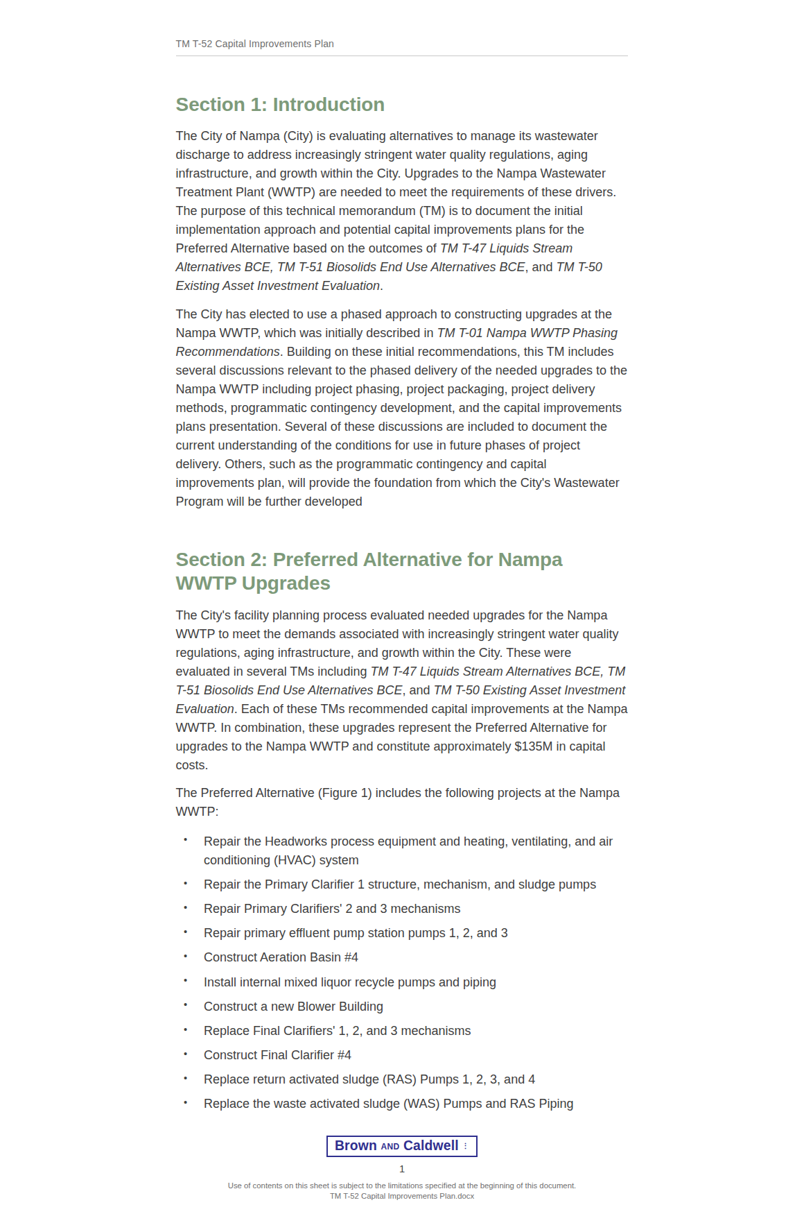TM T-52 Capital Improvements Plan
Section 1: Introduction
The City of Nampa (City) is evaluating alternatives to manage its wastewater discharge to address increasingly stringent water quality regulations, aging infrastructure, and growth within the City. Upgrades to the Nampa Wastewater Treatment Plant (WWTP) are needed to meet the requirements of these drivers. The purpose of this technical memorandum (TM) is to document the initial implementation approach and potential capital improvements plans for the Preferred Alternative based on the outcomes of TM T-47 Liquids Stream Alternatives BCE, TM T-51 Biosolids End Use Alternatives BCE, and TM T-50 Existing Asset Investment Evaluation.
The City has elected to use a phased approach to constructing upgrades at the Nampa WWTP, which was initially described in TM T-01 Nampa WWTP Phasing Recommendations. Building on these initial recommendations, this TM includes several discussions relevant to the phased delivery of the needed upgrades to the Nampa WWTP including project phasing, project packaging, project delivery methods, programmatic contingency development, and the capital improvements plans presentation. Several of these discussions are included to document the current understanding of the conditions for use in future phases of project delivery. Others, such as the programmatic contingency and capital improvements plan, will provide the foundation from which the City's Wastewater Program will be further developed
Section 2: Preferred Alternative for Nampa WWTP Upgrades
The City's facility planning process evaluated needed upgrades for the Nampa WWTP to meet the demands associated with increasingly stringent water quality regulations, aging infrastructure, and growth within the City. These were evaluated in several TMs including TM T-47 Liquids Stream Alternatives BCE, TM T-51 Biosolids End Use Alternatives BCE, and TM T-50 Existing Asset Investment Evaluation. Each of these TMs recommended capital improvements at the Nampa WWTP. In combination, these upgrades represent the Preferred Alternative for upgrades to the Nampa WWTP and constitute approximately $135M in capital costs.
The Preferred Alternative (Figure 1) includes the following projects at the Nampa WWTP:
Repair the Headworks process equipment and heating, ventilating, and air conditioning (HVAC) system
Repair the Primary Clarifier 1 structure, mechanism, and sludge pumps
Repair Primary Clarifiers' 2 and 3 mechanisms
Repair primary effluent pump station pumps 1, 2, and 3
Construct Aeration Basin #4
Install internal mixed liquor recycle pumps and piping
Construct a new Blower Building
Replace Final Clarifiers' 1, 2, and 3 mechanisms
Construct Final Clarifier #4
Replace return activated sludge (RAS) Pumps 1, 2, 3, and 4
Replace the waste activated sludge (WAS) Pumps and RAS Piping
Brown AND Caldwell⋮
1
Use of contents on this sheet is subject to the limitations specified at the beginning of this document.
TM T-52 Capital Improvements Plan.docx